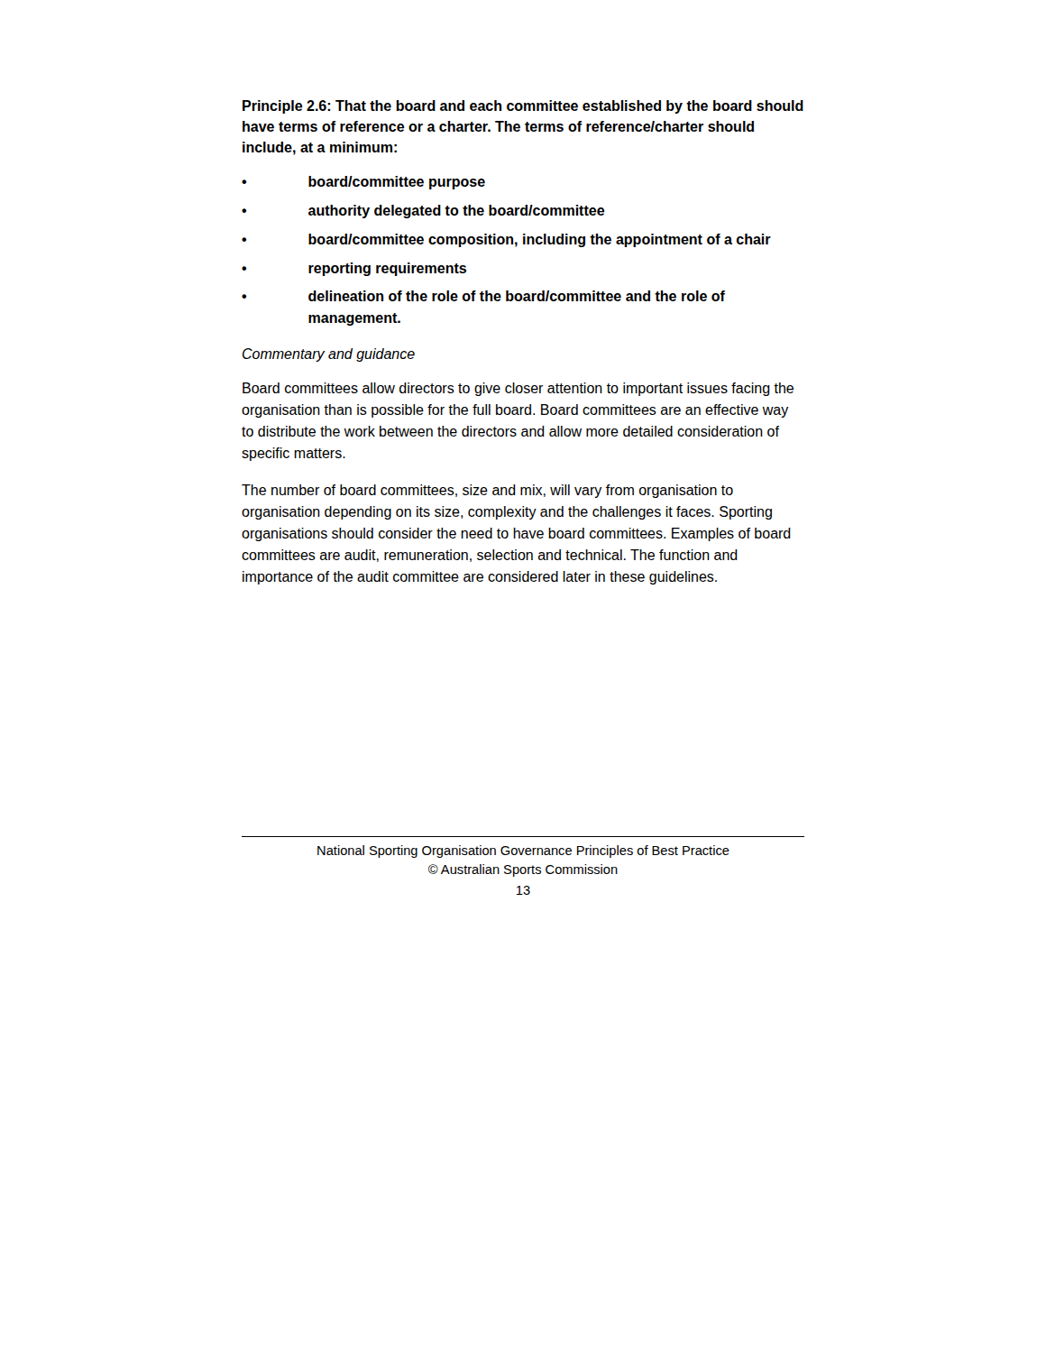Principle 2.6: That the board and each committee established by the board should have terms of reference or a charter. The terms of reference/charter should include, at a minimum:
•board/committee purpose
•authority delegated to the board/committee
•board/committee composition, including the appointment of a chair
•reporting requirements
•delineation of the role of the board/committee and the role of management.
Commentary and guidance
Board committees allow directors to give closer attention to important issues facing the organisation than is possible for the full board. Board committees are an effective way to distribute the work between the directors and allow more detailed consideration of specific matters.
The number of board committees, size and mix, will vary from organisation to organisation depending on its size, complexity and the challenges it faces. Sporting organisations should consider the need to have board committees. Examples of board committees are audit, remuneration, selection and technical. The function and importance of the audit committee are considered later in these guidelines.
National Sporting Organisation Governance Principles of Best Practice
© Australian Sports Commission
13